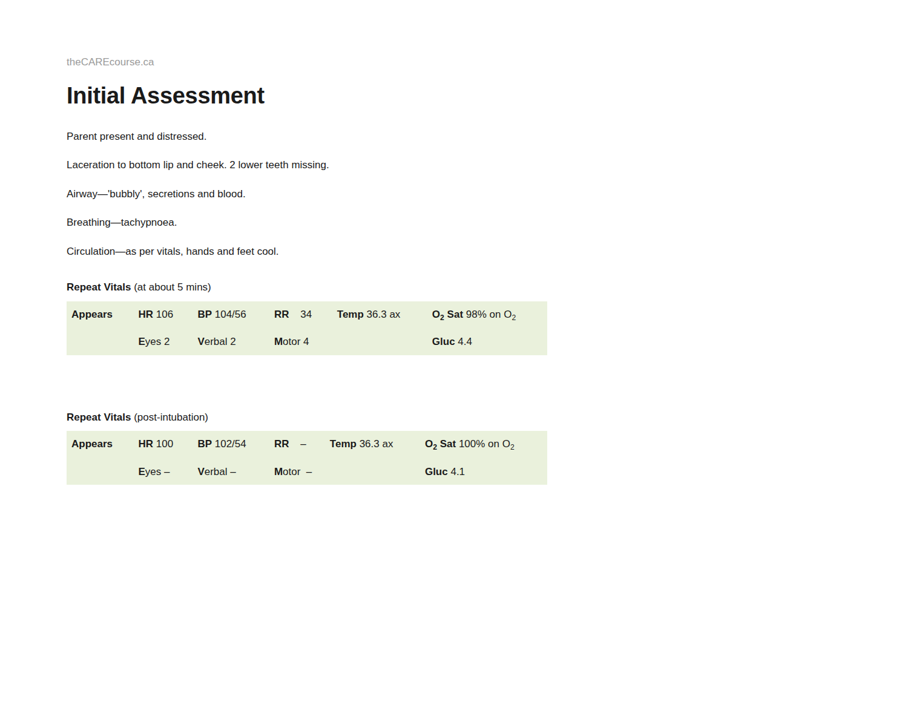theCAREcourse.ca
Initial Assessment
Parent present and distressed.
Laceration to bottom lip and cheek. 2 lower teeth missing.
Airway—'bubbly', secretions and blood.
Breathing—tachypnoea.
Circulation—as per vitals, hands and feet cool.
Repeat Vitals (at about 5 mins)
| Appears | HR 106 | BP 104/56 | RR 34 | Temp 36.3 ax | O 2 Sat 98% on O 2 |
| | E yes 2 | V erbal 2 | M otor 4 | Gluc 4.4 |
Repeat Vitals (post-intubation)
| Appears | HR 100 | BP 102/54 | RR – | Temp 36.3 ax | O 2 Sat 100% on O 2 |
| | E yes – | V erbal – | M otor – | Gluc 4.1 |